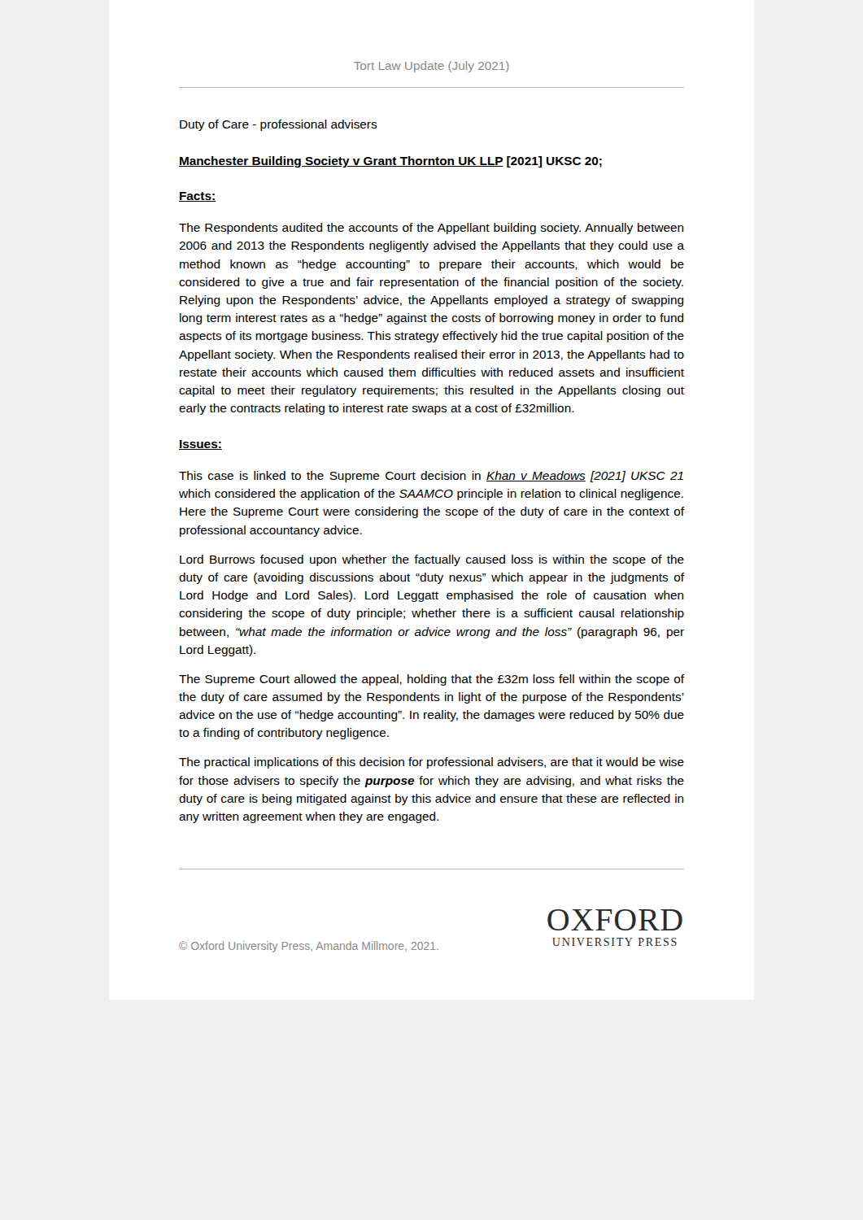Tort Law Update (July 2021)
Duty of Care - professional advisers
Manchester Building Society v Grant Thornton UK LLP [2021] UKSC 20;
Facts:
The Respondents audited the accounts of the Appellant building society. Annually between 2006 and 2013 the Respondents negligently advised the Appellants that they could use a method known as “hedge accounting” to prepare their accounts, which would be considered to give a true and fair representation of the financial position of the society. Relying upon the Respondents’ advice, the Appellants employed a strategy of swapping long term interest rates as a “hedge” against the costs of borrowing money in order to fund aspects of its mortgage business. This strategy effectively hid the true capital position of the Appellant society. When the Respondents realised their error in 2013, the Appellants had to restate their accounts which caused them difficulties with reduced assets and insufficient capital to meet their regulatory requirements; this resulted in the Appellants closing out early the contracts relating to interest rate swaps at a cost of £32million.
Issues:
This case is linked to the Supreme Court decision in Khan v Meadows [2021] UKSC 21 which considered the application of the SAAMCO principle in relation to clinical negligence. Here the Supreme Court were considering the scope of the duty of care in the context of professional accountancy advice.
Lord Burrows focused upon whether the factually caused loss is within the scope of the duty of care (avoiding discussions about “duty nexus” which appear in the judgments of Lord Hodge and Lord Sales). Lord Leggatt emphasised the role of causation when considering the scope of duty principle; whether there is a sufficient causal relationship between, “what made the information or advice wrong and the loss” (paragraph 96, per Lord Leggatt).
The Supreme Court allowed the appeal, holding that the £32m loss fell within the scope of the duty of care assumed by the Respondents in light of the purpose of the Respondents’ advice on the use of “hedge accounting”. In reality, the damages were reduced by 50% due to a finding of contributory negligence.
The practical implications of this decision for professional advisers, are that it would be wise for those advisers to specify the purpose for which they are advising, and what risks the duty of care is being mitigated against by this advice and ensure that these are reflected in any written agreement when they are engaged.
© Oxford University Press, Amanda Millmore, 2021.
OXFORD UNIVERSITY PRESS